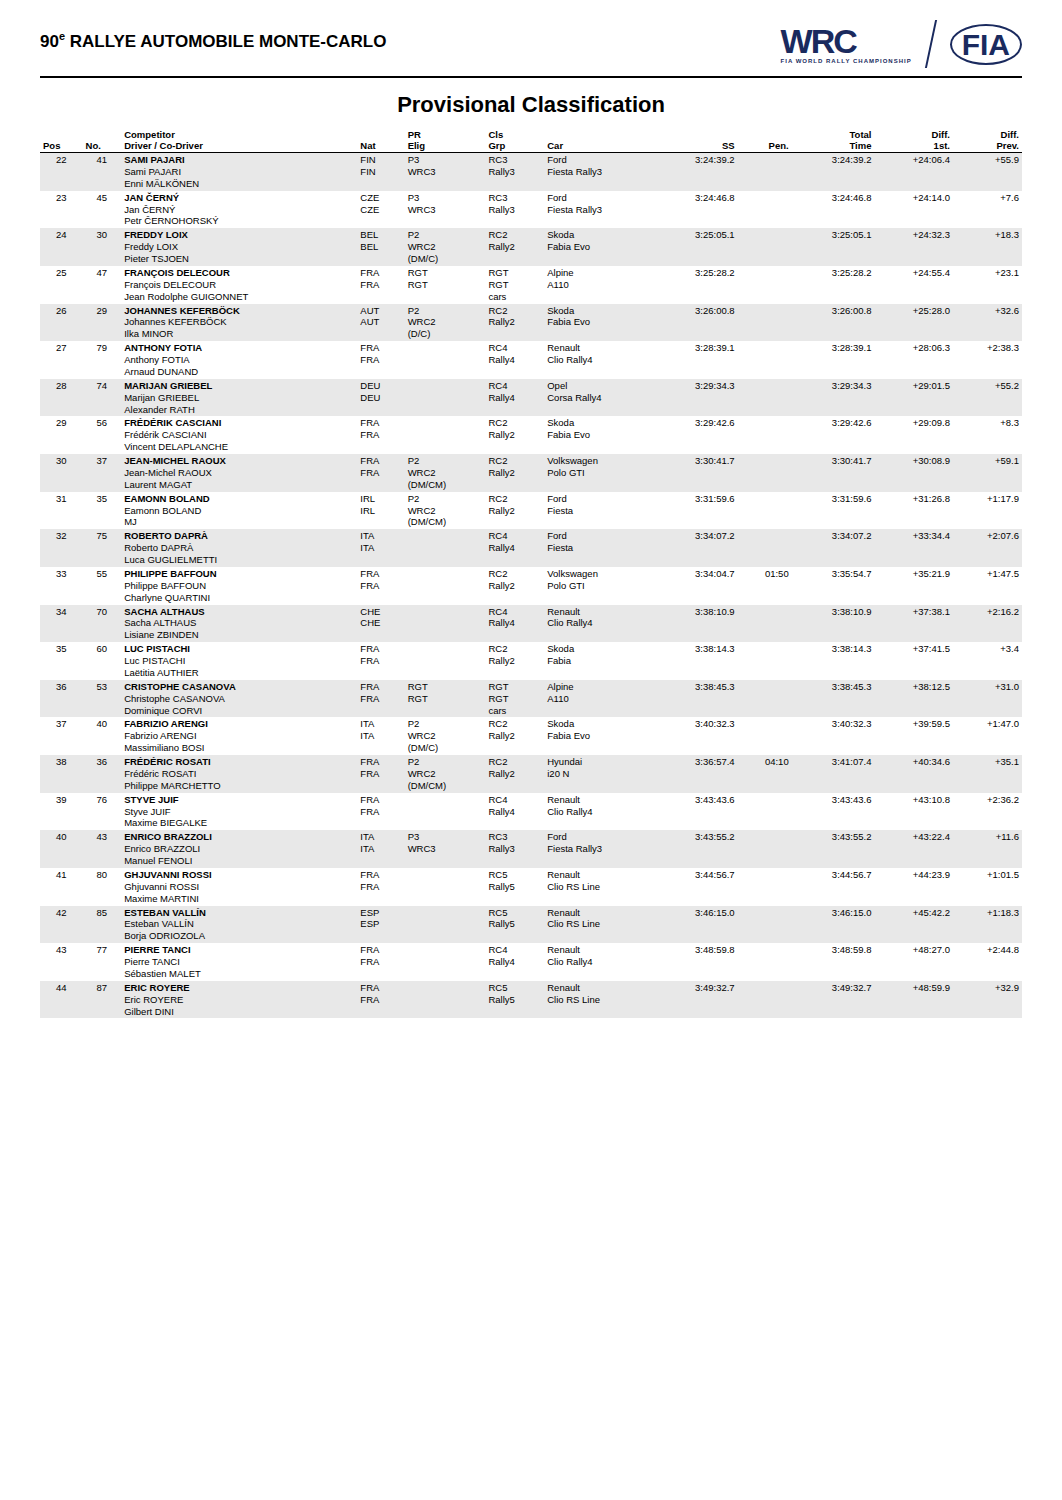90e RALLYE AUTOMOBILE MONTE-CARLO
WRCFIA WORLD RALLY CHAMPIONSHIP
FIA
Provisional Classification
| Pos | No. | Competitor Driver / Co-Driver | Nat | PR Elig | Cls Grp | Car | SS | Pen. | Total Time | Diff. 1st. | Diff. Prev. |
| --- | --- | --- | --- | --- | --- | --- | --- | --- | --- | --- | --- |
| 22 | 41 | SAMI PAJARI Sami PAJARI Enni MÄLKÖNEN | FIN FIN | P3 WRC3 | RC3 Rally3 | Ford Fiesta Rally3 | 3:24:39.2 | | 3:24:39.2 | +24:06.4 | +55.9 |
| 23 | 45 | JAN ČERNÝ Jan ČERNÝ Petr ČERNOHORSKÝ | CZE CZE | P3 WRC3 | RC3 Rally3 | Ford Fiesta Rally3 | 3:24:46.8 | | 3:24:46.8 | +24:14.0 | +7.6 |
| 24 | 30 | FREDDY LOIX Freddy LOIX Pieter TSJOEN | BEL BEL | P2 WRC2 (DM/C) | RC2 Rally2 | Skoda Fabia Evo | 3:25:05.1 | | 3:25:05.1 | +24:32.3 | +18.3 |
| 25 | 47 | FRANÇOIS DELECOUR François DELECOUR Jean Rodolphe GUIGONNET | FRA FRA | RGT RGT | RGT RGT cars | Alpine A110 | 3:25:28.2 | | 3:25:28.2 | +24:55.4 | +23.1 |
| 26 | 29 | JOHANNES KEFERBÖCK Johannes KEFERBÖCK Ilka MINOR | AUT AUT | P2 WRC2 (D/C) | RC2 Rally2 | Skoda Fabia Evo | 3:26:00.8 | | 3:26:00.8 | +25:28.0 | +32.6 |
| 27 | 79 | ANTHONY FOTIA Anthony FOTIA Arnaud DUNAND | FRA FRA | | RC4 Rally4 | Renault Clio Rally4 | 3:28:39.1 | | 3:28:39.1 | +28:06.3 | +2:38.3 |
| 28 | 74 | MARIJAN GRIEBEL Marijan GRIEBEL Alexander RATH | DEU DEU | | RC4 Rally4 | Opel Corsa Rally4 | 3:29:34.3 | | 3:29:34.3 | +29:01.5 | +55.2 |
| 29 | 56 | FRÉDÉRIK CASCIANI Frédérik CASCIANI Vincent DELAPLANCHE | FRA FRA | | RC2 Rally2 | Skoda Fabia Evo | 3:29:42.6 | | 3:29:42.6 | +29:09.8 | +8.3 |
| 30 | 37 | JEAN-MICHEL RAOUX Jean-Michel RAOUX Laurent MAGAT | FRA FRA | P2 WRC2 (DM/CM) | RC2 Rally2 | Volkswagen Polo GTI | 3:30:41.7 | | 3:30:41.7 | +30:08.9 | +59.1 |
| 31 | 35 | EAMONN BOLAND Eamonn BOLAND MJ | IRL IRL | P2 WRC2 (DM/CM) | RC2 Rally2 | Ford Fiesta | 3:31:59.6 | | 3:31:59.6 | +31:26.8 | +1:17.9 |
| 32 | 75 | ROBERTO DAPRÀ Roberto DAPRÀ Luca GUGLIELMETTI | ITA ITA | | RC4 Rally4 | Ford Fiesta | 3:34:07.2 | | 3:34:07.2 | +33:34.4 | +2:07.6 |
| 33 | 55 | PHILIPPE BAFFOUN Philippe BAFFOUN Charlyne QUARTINI | FRA FRA | | RC2 Rally2 | Volkswagen Polo GTI | 3:34:04.7 | 01:50 | 3:35:54.7 | +35:21.9 | +1:47.5 |
| 34 | 70 | SACHA ALTHAUS Sacha ALTHAUS Lisiane ZBINDEN | CHE CHE | | RC4 Rally4 | Renault Clio Rally4 | 3:38:10.9 | | 3:38:10.9 | +37:38.1 | +2:16.2 |
| 35 | 60 | LUC PISTACHI Luc PISTACHI Laëtitia AUTHIER | FRA FRA | | RC2 Rally2 | Skoda Fabia | 3:38:14.3 | | 3:38:14.3 | +37:41.5 | +3.4 |
| 36 | 53 | CRISTOPHE CASANOVA Christophe CASANOVA Dominique CORVI | FRA FRA | RGT RGT | RGT RGT cars | Alpine A110 | 3:38:45.3 | | 3:38:45.3 | +38:12.5 | +31.0 |
| 37 | 40 | FABRIZIO ARENGI Fabrizio ARENGI Massimiliano BOSI | ITA ITA | P2 WRC2 (DM/C) | RC2 Rally2 | Skoda Fabia Evo | 3:40:32.3 | | 3:40:32.3 | +39:59.5 | +1:47.0 |
| 38 | 36 | FRÉDÉRIC ROSATI Frédéric ROSATI Philippe MARCHETTO | FRA FRA | P2 WRC2 (DM/CM) | RC2 Rally2 | Hyundai i20 N | 3:36:57.4 | 04:10 | 3:41:07.4 | +40:34.6 | +35.1 |
| 39 | 76 | STYVE JUIF Styve JUIF Maxime BIEGALKE | FRA FRA | | RC4 Rally4 | Renault Clio Rally4 | 3:43:43.6 | | 3:43:43.6 | +43:10.8 | +2:36.2 |
| 40 | 43 | ENRICO BRAZZOLI Enrico BRAZZOLI Manuel FENOLI | ITA ITA | P3 WRC3 | RC3 Rally3 | Ford Fiesta Rally3 | 3:43:55.2 | | 3:43:55.2 | +43:22.4 | +11.6 |
| 41 | 80 | GHJUVANNI ROSSI Ghjuvanni ROSSI Maxime MARTINI | FRA FRA | | RC5 Rally5 | Renault Clio RS Line | 3:44:56.7 | | 3:44:56.7 | +44:23.9 | +1:01.5 |
| 42 | 85 | ESTEBAN VALLÍN Esteban VALLÍN Borja ODRIOZOLA | ESP ESP | | RC5 Rally5 | Renault Clio RS Line | 3:46:15.0 | | 3:46:15.0 | +45:42.2 | +1:18.3 |
| 43 | 77 | PIERRE TANCI Pierre TANCI Sébastien MALET | FRA FRA | | RC4 Rally4 | Renault Clio Rally4 | 3:48:59.8 | | 3:48:59.8 | +48:27.0 | +2:44.8 |
| 44 | 87 | ERIC ROYERE Eric ROYERE Gilbert DINI | FRA FRA | | RC5 Rally5 | Renault Clio RS Line | 3:49:32.7 | | 3:49:32.7 | +48:59.9 | +32.9 |